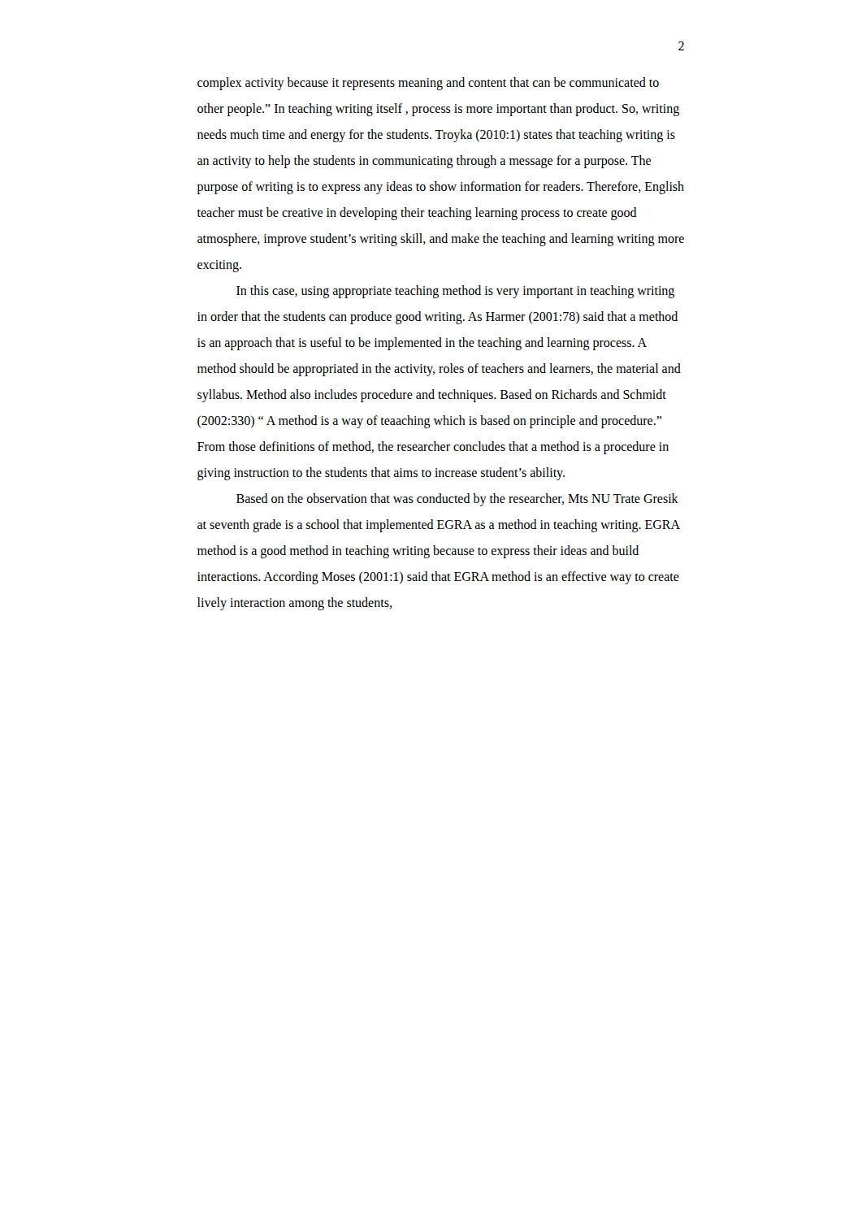2
complex activity because it represents meaning and content that can be communicated to other people.” In teaching writing itself , process is more important than product. So, writing needs much time and energy for the students. Troyka (2010:1) states that teaching writing is an activity to help the students in communicating through a message for a purpose. The purpose of writing is to express any ideas to show information for readers. Therefore, English teacher must be creative in developing their teaching learning process to create good atmosphere, improve student’s writing skill, and make the teaching and learning writing more exciting.
In this case, using appropriate teaching method is very important in teaching writing in order that the students can produce good writing. As Harmer (2001:78) said that a method is an approach that is useful to be implemented in the teaching and learning process. A method should be appropriated in the activity, roles of teachers and learners, the material and syllabus. Method also includes procedure and techniques. Based on Richards and Schmidt (2002:330) “ A method is a way of teaaching which is based on principle and procedure.” From those definitions of method, the researcher concludes that a method is a procedure in giving instruction to the students that aims to increase student’s ability.
Based on the observation that was conducted by the researcher, Mts NU Trate Gresik at seventh grade is a school that implemented EGRA as a method in teaching writing. EGRA method is a good method in teaching writing because to express their ideas and build interactions. According Moses (2001:1) said that EGRA method is an effective way to create lively interaction among the students,